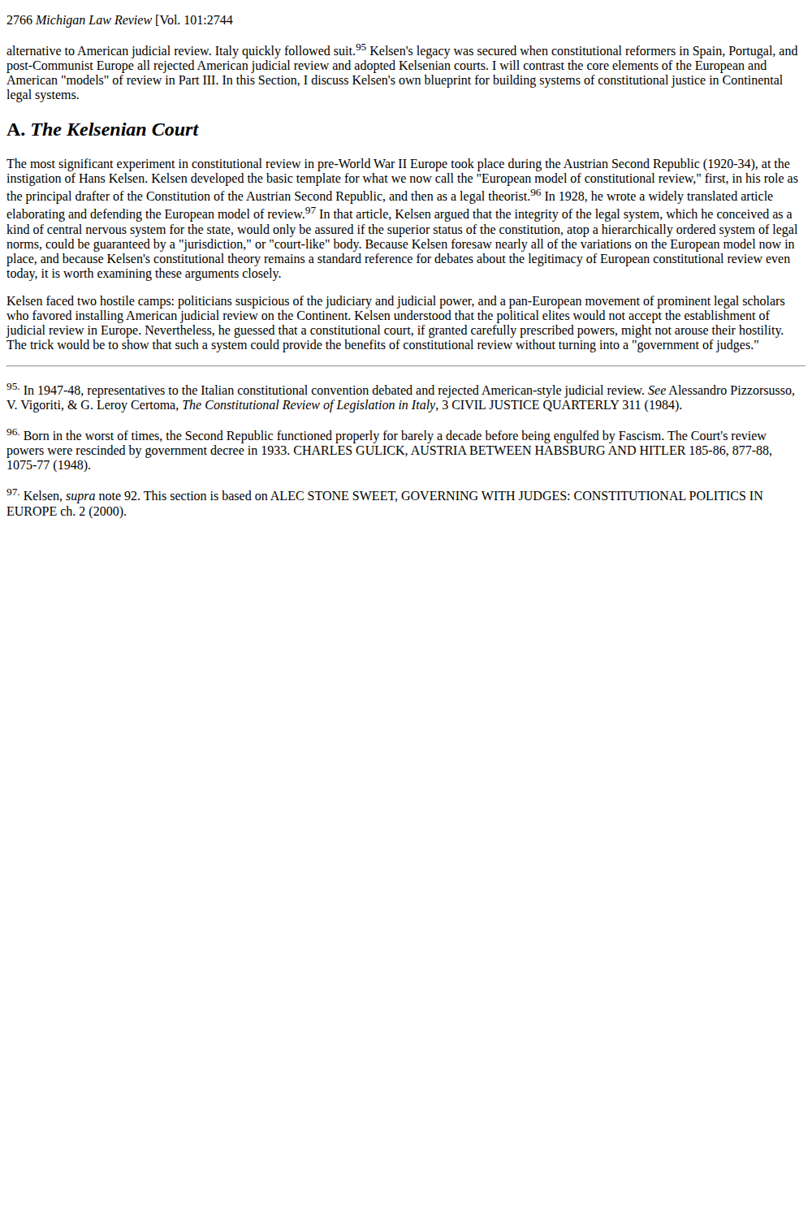2766 Michigan Law Review [Vol. 101:2744
alternative to American judicial review. Italy quickly followed suit.95 Kelsen's legacy was secured when constitutional reformers in Spain, Portugal, and post-Communist Europe all rejected American judicial review and adopted Kelsenian courts. I will contrast the core elements of the European and American "models" of review in Part III. In this Section, I discuss Kelsen's own blueprint for building systems of constitutional justice in Continental legal systems.
A. The Kelsenian Court
The most significant experiment in constitutional review in pre-World War II Europe took place during the Austrian Second Republic (1920-34), at the instigation of Hans Kelsen. Kelsen developed the basic template for what we now call the "European model of constitutional review," first, in his role as the principal drafter of the Constitution of the Austrian Second Republic, and then as a legal theorist.96 In 1928, he wrote a widely translated article elaborating and defending the European model of review.97 In that article, Kelsen argued that the integrity of the legal system, which he conceived as a kind of central nervous system for the state, would only be assured if the superior status of the constitution, atop a hierarchically ordered system of legal norms, could be guaranteed by a "jurisdiction," or "court-like" body. Because Kelsen foresaw nearly all of the variations on the European model now in place, and because Kelsen's constitutional theory remains a standard reference for debates about the legitimacy of European constitutional review even today, it is worth examining these arguments closely.
Kelsen faced two hostile camps: politicians suspicious of the judiciary and judicial power, and a pan-European movement of prominent legal scholars who favored installing American judicial review on the Continent. Kelsen understood that the political elites would not accept the establishment of judicial review in Europe. Nevertheless, he guessed that a constitutional court, if granted carefully prescribed powers, might not arouse their hostility. The trick would be to show that such a system could provide the benefits of constitutional review without turning into a "government of judges."
95. In 1947-48, representatives to the Italian constitutional convention debated and rejected American-style judicial review. See Alessandro Pizzorsusso, V. Vigoriti, & G. Leroy Certoma, The Constitutional Review of Legislation in Italy, 3 CIVIL JUSTICE QUARTERLY 311 (1984).
96. Born in the worst of times, the Second Republic functioned properly for barely a decade before being engulfed by Fascism. The Court's review powers were rescinded by government decree in 1933. CHARLES GULICK, AUSTRIA BETWEEN HABSBURG AND HITLER 185-86, 877-88, 1075-77 (1948).
97. Kelsen, supra note 92. This section is based on ALEC STONE SWEET, GOVERNING WITH JUDGES: CONSTITUTIONAL POLITICS IN EUROPE ch. 2 (2000).